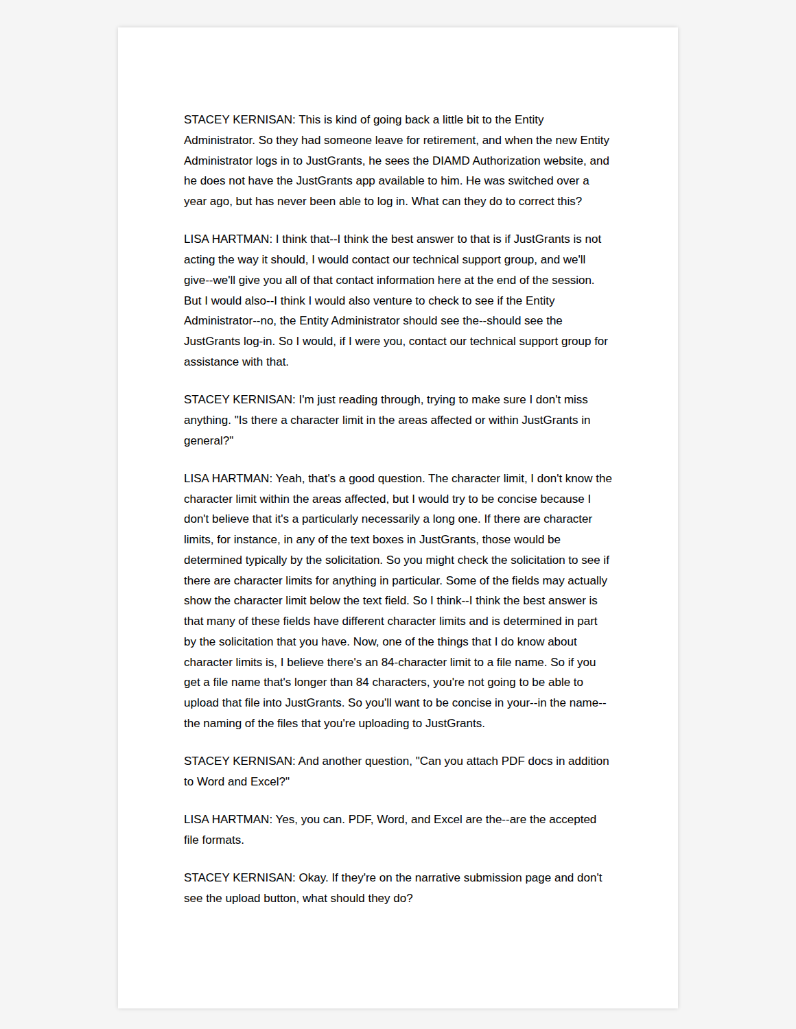STACEY KERNISAN: This is kind of going back a little bit to the Entity Administrator. So they had someone leave for retirement, and when the new Entity Administrator logs in to JustGrants, he sees the DIAMD Authorization website, and he does not have the JustGrants app available to him. He was switched over a year ago, but has never been able to log in. What can they do to correct this?
LISA HARTMAN: I think that--I think the best answer to that is if JustGrants is not acting the way it should, I would contact our technical support group, and we'll give--we'll give you all of that contact information here at the end of the session. But I would also--I think I would also venture to check to see if the Entity Administrator--no, the Entity Administrator should see the--should see the JustGrants log-in. So I would, if I were you, contact our technical support group for assistance with that.
STACEY KERNISAN: I'm just reading through, trying to make sure I don't miss anything. "Is there a character limit in the areas affected or within JustGrants in general?"
LISA HARTMAN: Yeah, that's a good question. The character limit, I don't know the character limit within the areas affected, but I would try to be concise because I don't believe that it's a particularly necessarily a long one. If there are character limits, for instance, in any of the text boxes in JustGrants, those would be determined typically by the solicitation. So you might check the solicitation to see if there are character limits for anything in particular. Some of the fields may actually show the character limit below the text field. So I think--I think the best answer is that many of these fields have different character limits and is determined in part by the solicitation that you have. Now, one of the things that I do know about character limits is, I believe there's an 84-character limit to a file name. So if you get a file name that's longer than 84 characters, you're not going to be able to upload that file into JustGrants. So you'll want to be concise in your--in the name--the naming of the files that you're uploading to JustGrants.
STACEY KERNISAN: And another question, "Can you attach PDF docs in addition to Word and Excel?"
LISA HARTMAN: Yes, you can. PDF, Word, and Excel are the--are the accepted file formats.
STACEY KERNISAN: Okay. If they're on the narrative submission page and don't see the upload button, what should they do?